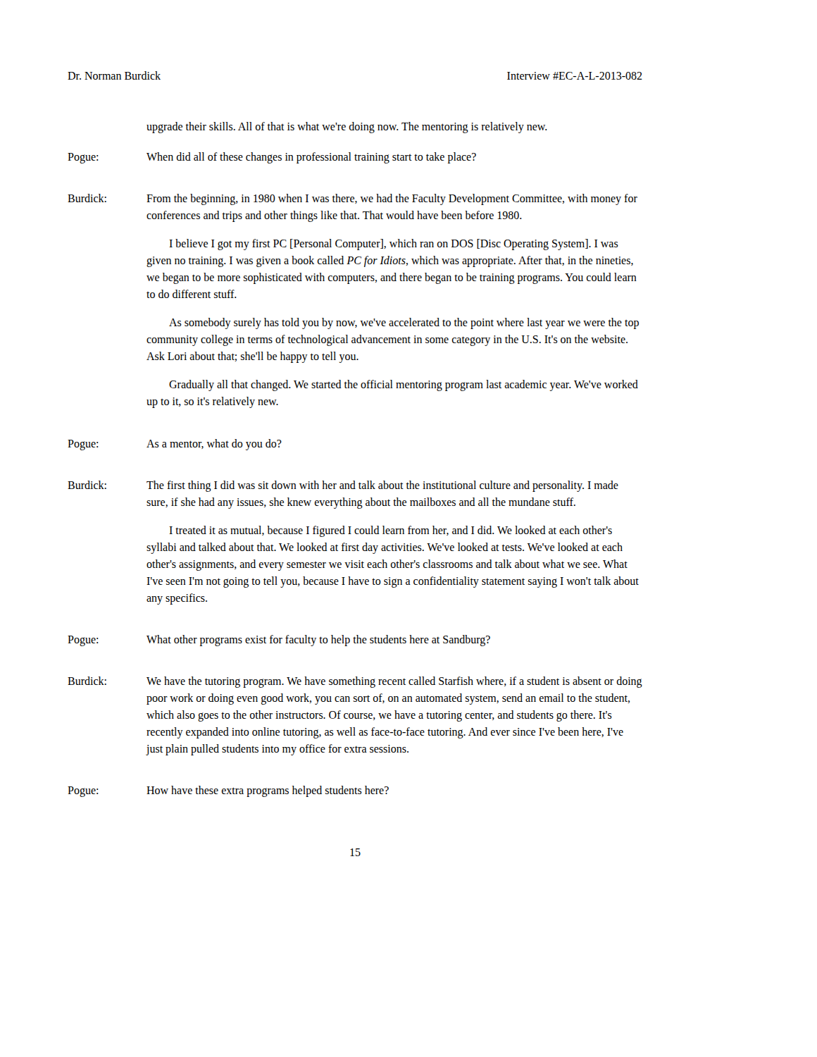Dr. Norman Burdick
Interview #EC-A-L-2013-082
upgrade their skills. All of that is what we're doing now. The mentoring is relatively new.
Pogue:
When did all of these changes in professional training start to take place?
Burdick:
From the beginning, in 1980 when I was there, we had the Faculty Development Committee, with money for conferences and trips and other things like that. That would have been before 1980.
I believe I got my first PC [Personal Computer], which ran on DOS [Disc Operating System]. I was given no training. I was given a book called PC for Idiots, which was appropriate. After that, in the nineties, we began to be more sophisticated with computers, and there began to be training programs. You could learn to do different stuff.
As somebody surely has told you by now, we've accelerated to the point where last year we were the top community college in terms of technological advancement in some category in the U.S. It's on the website. Ask Lori about that; she'll be happy to tell you.
Gradually all that changed. We started the official mentoring program last academic year. We've worked up to it, so it's relatively new.
Pogue:
As a mentor, what do you do?
Burdick:
The first thing I did was sit down with her and talk about the institutional culture and personality. I made sure, if she had any issues, she knew everything about the mailboxes and all the mundane stuff.
I treated it as mutual, because I figured I could learn from her, and I did. We looked at each other's syllabi and talked about that. We looked at first day activities. We've looked at tests. We've looked at each other's assignments, and every semester we visit each other's classrooms and talk about what we see. What I've seen I'm not going to tell you, because I have to sign a confidentiality statement saying I won't talk about any specifics.
Pogue:
What other programs exist for faculty to help the students here at Sandburg?
Burdick:
We have the tutoring program. We have something recent called Starfish where, if a student is absent or doing poor work or doing even good work, you can sort of, on an automated system, send an email to the student, which also goes to the other instructors. Of course, we have a tutoring center, and students go there. It's recently expanded into online tutoring, as well as face-to-face tutoring. And ever since I've been here, I've just plain pulled students into my office for extra sessions.
Pogue:
How have these extra programs helped students here?
15